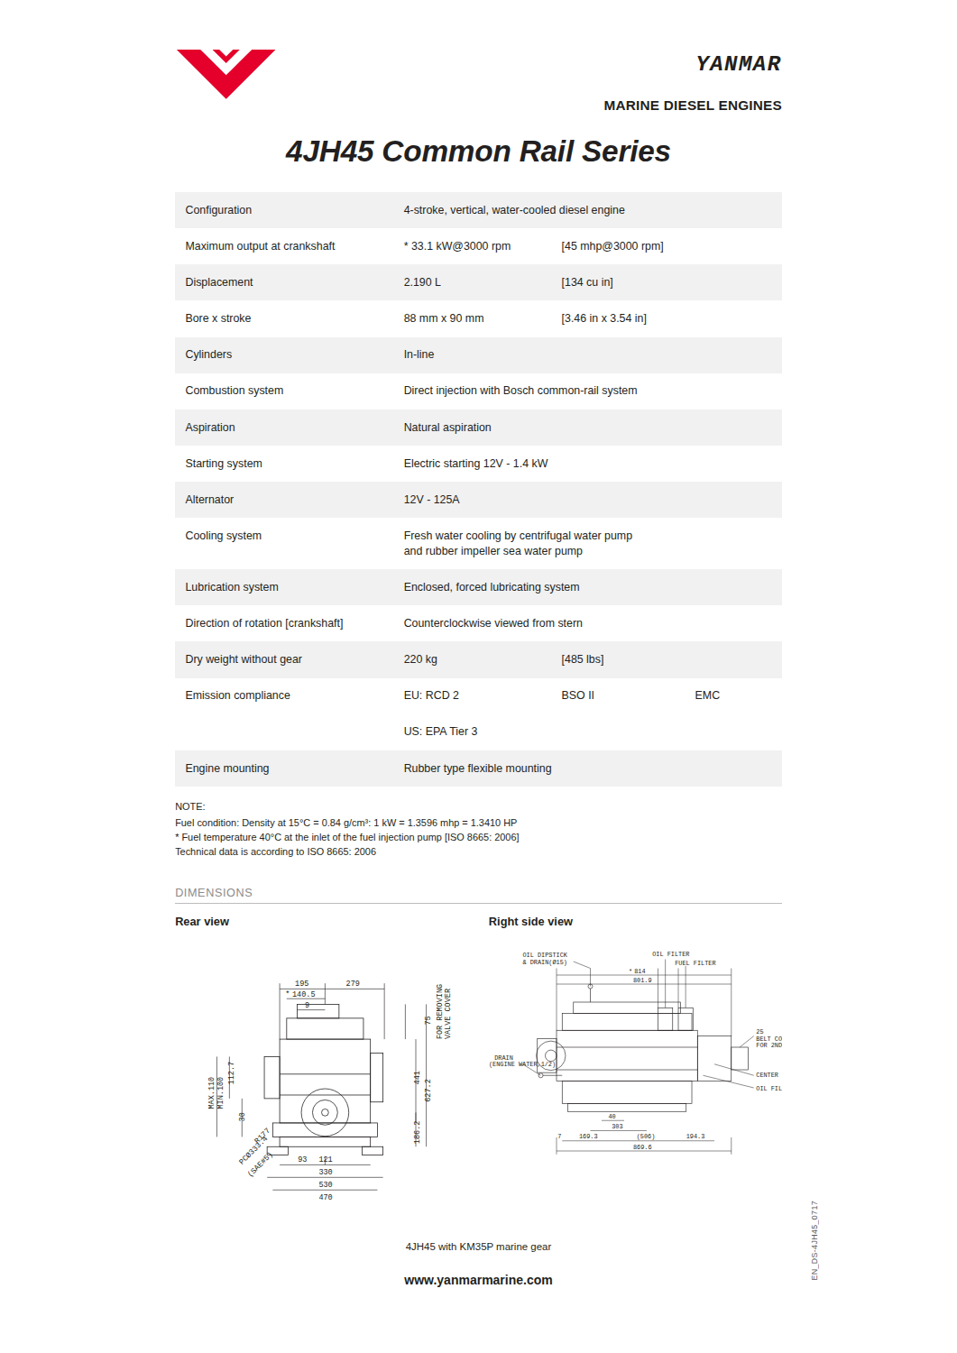YANMAR
MARINE DIESEL ENGINES
4JH45 Common Rail Series
| Configuration | 4-stroke, vertical, water-cooled diesel engine |
| Maximum output at crankshaft | * 33.1 kW@3000 rpm | [45 mhp@3000 rpm] |
| Displacement | 2.190 L | [134 cu in] |
| Bore x stroke | 88 mm x 90 mm | [3.46 in x 3.54 in] |
| Cylinders | In-line |
| Combustion system | Direct injection with Bosch common-rail system |
| Aspiration | Natural aspiration |
| Starting system | Electric starting 12V - 1.4 kW |
| Alternator | 12V - 125A |
| Cooling system | Fresh water cooling by centrifugal water pump and rubber impeller sea water pump |
| Lubrication system | Enclosed, forced lubricating system |
| Direction of rotation [crankshaft] | Counterclockwise viewed from stern |
| Dry weight without gear | 220 kg | [485 lbs] |
| Emission compliance | EU: RCD 2 | BSO II | EMC |
| | US: EPA Tier 3 | | |
| Engine mounting | Rubber type flexible mounting |
NOTE:
Fuel condition: Density at 15°C = 0.84 g/cm³: 1 kW = 1.3596 mhp = 1.3410 HP
* Fuel temperature 40°C at the inlet of the fuel injection pump [ISO 8665: 2006]
Technical data is according to ISO 8665: 2006
DIMENSIONS
Rear view
195 279 140.5 * 9 75 FOR REMOVING VALVE COVER 441 627.2 186.2 MAX.110 MIN.100 112.7 30 R177 PCØ333.4 (SAE#5) 93 121 330 530 470
Right side view
OIL DIPSTICK & DRAIN(Ø15) OIL FILTER FUEL FILTER 814 * 801.9 DRAIN (ENGINE WATER,1/2) 25 BELT COVER FOR 2ND ALTERNATOR CENTER OF OIL FILTER OIL FILLER CAP 40 303 7 169.3 (506) 194.3 869.6
4JH45 with KM35P marine gear
www.yanmarmarine.com
EN_DS-4JH45_0717